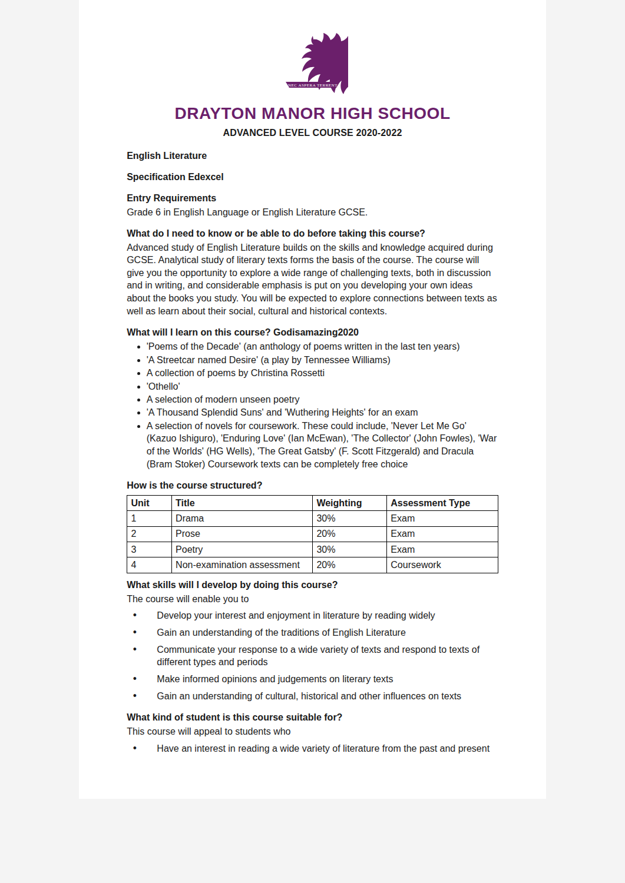NEC ASPERA TERRENT
Drayton Manor High School
ADVANCED LEVEL COURSE 2020-2022
English Literature
Specification Edexcel
Entry Requirements
Grade 6 in English Language or English Literature GCSE.
What do I need to know or be able to do before taking this course?
Advanced study of English Literature builds on the skills and knowledge acquired during GCSE. Analytical study of literary texts forms the basis of the course. The course will give you the opportunity to explore a wide range of challenging texts, both in discussion and in writing, and considerable emphasis is put on you developing your own ideas about the books you study. You will be expected to explore connections between texts as well as learn about their social, cultural and historical contexts.
What will I learn on this course? Godisamazing2020
'Poems of the Decade' (an anthology of poems written in the last ten years)
'A Streetcar named Desire' (a play by Tennessee Williams)
A collection of poems by Christina Rossetti
'Othello'
A selection of modern unseen poetry
'A Thousand Splendid Suns' and 'Wuthering Heights' for an exam
A selection of novels for coursework. These could include, 'Never Let Me Go' (Kazuo Ishiguro), 'Enduring Love' (Ian McEwan), 'The Collector' (John Fowles), 'War of the Worlds' (HG Wells), 'The Great Gatsby' (F. Scott Fitzgerald) and Dracula (Bram Stoker) Coursework texts can be completely free choice
How is the course structured?
| Unit | Title | Weighting | Assessment Type |
| --- | --- | --- | --- |
| 1 | Drama | 30% | Exam |
| 2 | Prose | 20% | Exam |
| 3 | Poetry | 30% | Exam |
| 4 | Non-examination assessment | 20% | Coursework |
What skills will I develop by doing this course?
The course will enable you to
Develop your interest and enjoyment in literature by reading widely
Gain an understanding of the traditions of English Literature
Communicate your response to a wide variety of texts and respond to texts of different types and periods
Make informed opinions and judgements on literary texts
Gain an understanding of cultural, historical and other influences on texts
What kind of student is this course suitable for?
This course will appeal to students who
Have an interest in reading a wide variety of literature from the past and present